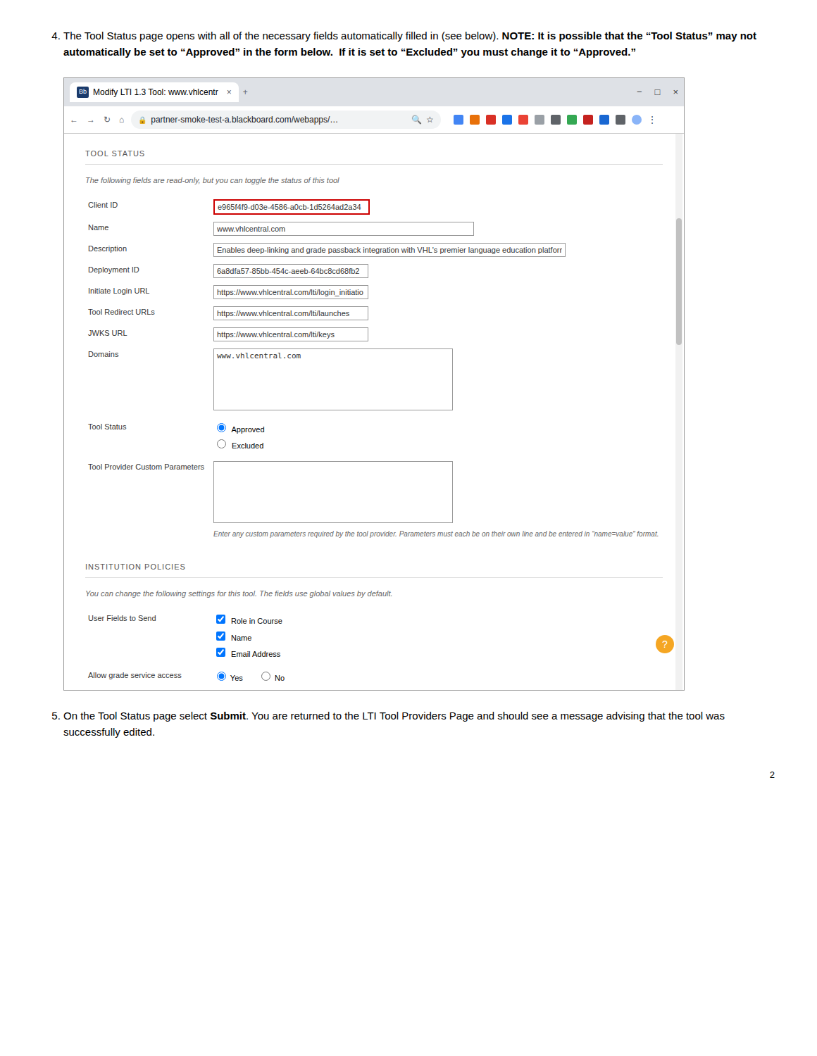The Tool Status page opens with all of the necessary fields automatically filled in (see below). NOTE: It is possible that the “Tool Status” may not automatically be set to “Approved” in the form below. If it is set to “Excluded” you must change it to “Approved.”
Bb Modify LTI 1.3 Tool: www.vhlcentr ×
+
−□×
←→↻⌂
🔒 partner-smoke-test-a.blackboard.com/webapps/… 🔍 ☆
⋮
TOOL STATUS
The following fields are read-only, but you can toggle the status of this tool
| Client ID | |
| Name | |
| Description | |
| Deployment ID | |
| Initiate Login URL | |
| Tool Redirect URLs | |
| JWKS URL | |
| Domains | www.vhlcentral.com |
| Tool Status | Approved Excluded |
| Tool Provider Custom Parameters | Enter any custom parameters required by the tool provider. Parameters must each be on their own line and be entered in “name=value” format. |
INSTITUTION POLICIES
You can change the following settings for this tool. The fields use global values by default.
| User Fields to Send | Role in Course Name Email Address |
| Allow grade service access | Yes No |
| Allow Membership Service Access | Yes No |
?
Click Submit to proceed.
Cancel Submit
On the Tool Status page select Submit. You are returned to the LTI Tool Providers Page and should see a message advising that the tool was successfully edited.
2